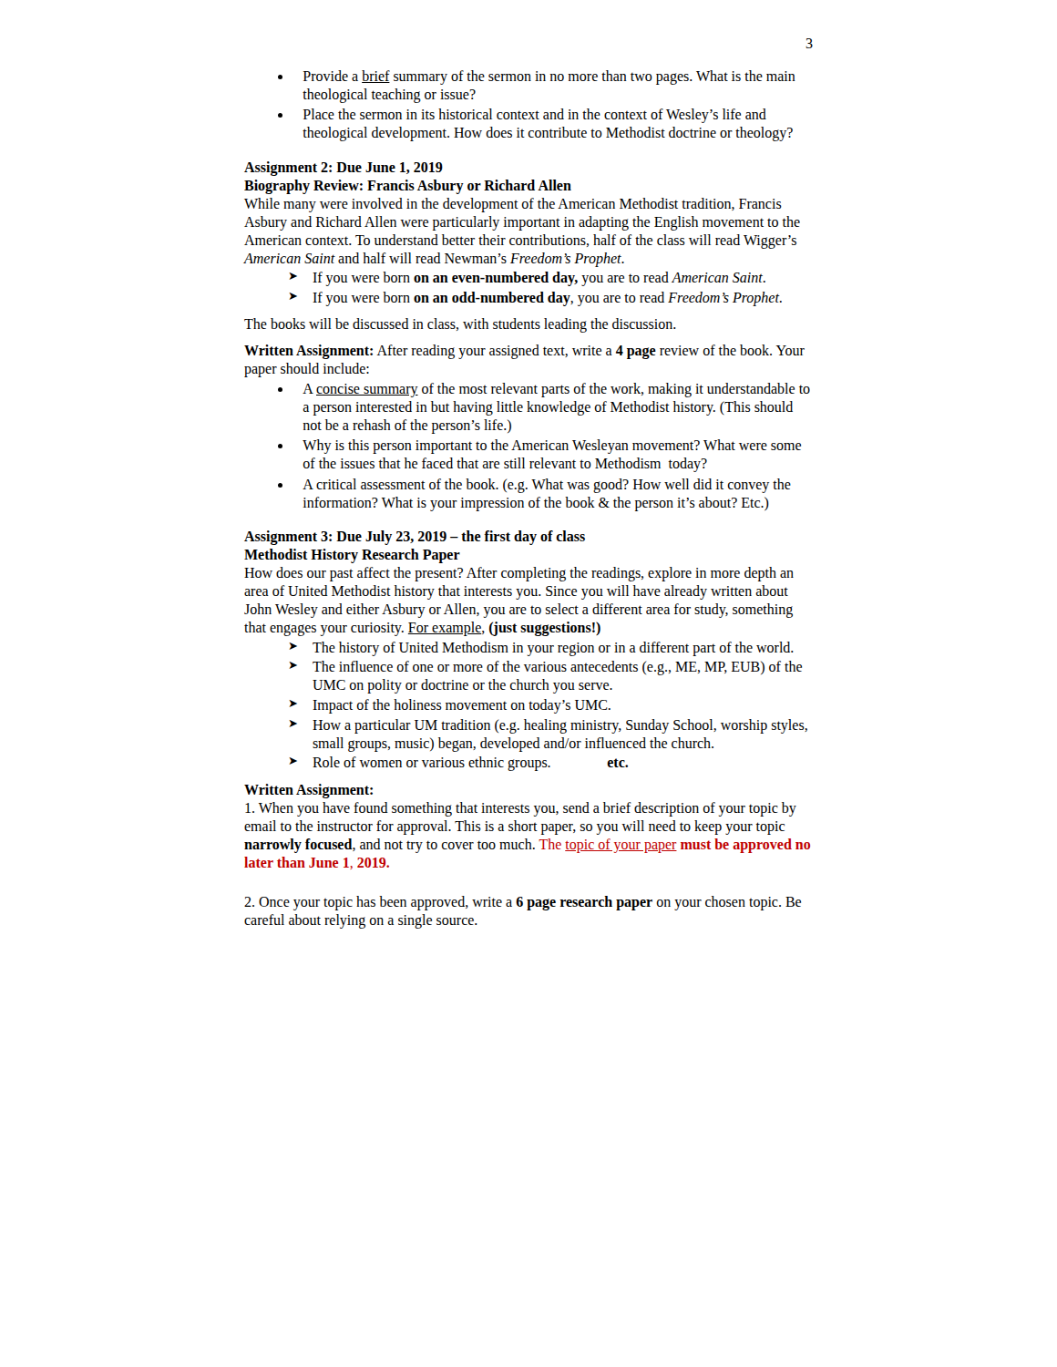3
Provide a brief summary of the sermon in no more than two pages. What is the main theological teaching or issue?
Place the sermon in its historical context and in the context of Wesley’s life and theological development. How does it contribute to Methodist doctrine or theology?
Assignment 2: Due June 1, 2019
Biography Review: Francis Asbury or Richard Allen
While many were involved in the development of the American Methodist tradition, Francis Asbury and Richard Allen were particularly important in adapting the English movement to the American context. To understand better their contributions, half of the class will read Wigger’s American Saint and half will read Newman’s Freedom’s Prophet.
If you were born on an even-numbered day, you are to read American Saint.
If you were born on an odd-numbered day, you are to read Freedom’s Prophet.
The books will be discussed in class, with students leading the discussion.
Written Assignment: After reading your assigned text, write a 4 page review of the book. Your paper should include:
A concise summary of the most relevant parts of the work, making it understandable to a person interested in but having little knowledge of Methodist history. (This should not be a rehash of the person’s life.)
Why is this person important to the American Wesleyan movement? What were some of the issues that he faced that are still relevant to Methodism today?
A critical assessment of the book. (e.g. What was good? How well did it convey the information? What is your impression of the book & the person it’s about? Etc.)
Assignment 3: Due July 23, 2019 – the first day of class
Methodist History Research Paper
How does our past affect the present? After completing the readings, explore in more depth an area of United Methodist history that interests you. Since you will have already written about John Wesley and either Asbury or Allen, you are to select a different area for study, something that engages your curiosity. For example, (just suggestions!)
The history of United Methodism in your region or in a different part of the world.
The influence of one or more of the various antecedents (e.g., ME, MP, EUB) of the UMC on polity or doctrine or the church you serve.
Impact of the holiness movement on today’s UMC.
How a particular UM tradition (e.g. healing ministry, Sunday School, worship styles, small groups, music) began, developed and/or influenced the church.
Role of women or various ethnic groups. etc.
Written Assignment:
1. When you have found something that interests you, send a brief description of your topic by email to the instructor for approval. This is a short paper, so you will need to keep your topic narrowly focused, and not try to cover too much. The topic of your paper must be approved no later than June 1, 2019.
2. Once your topic has been approved, write a 6 page research paper on your chosen topic. Be careful about relying on a single source.